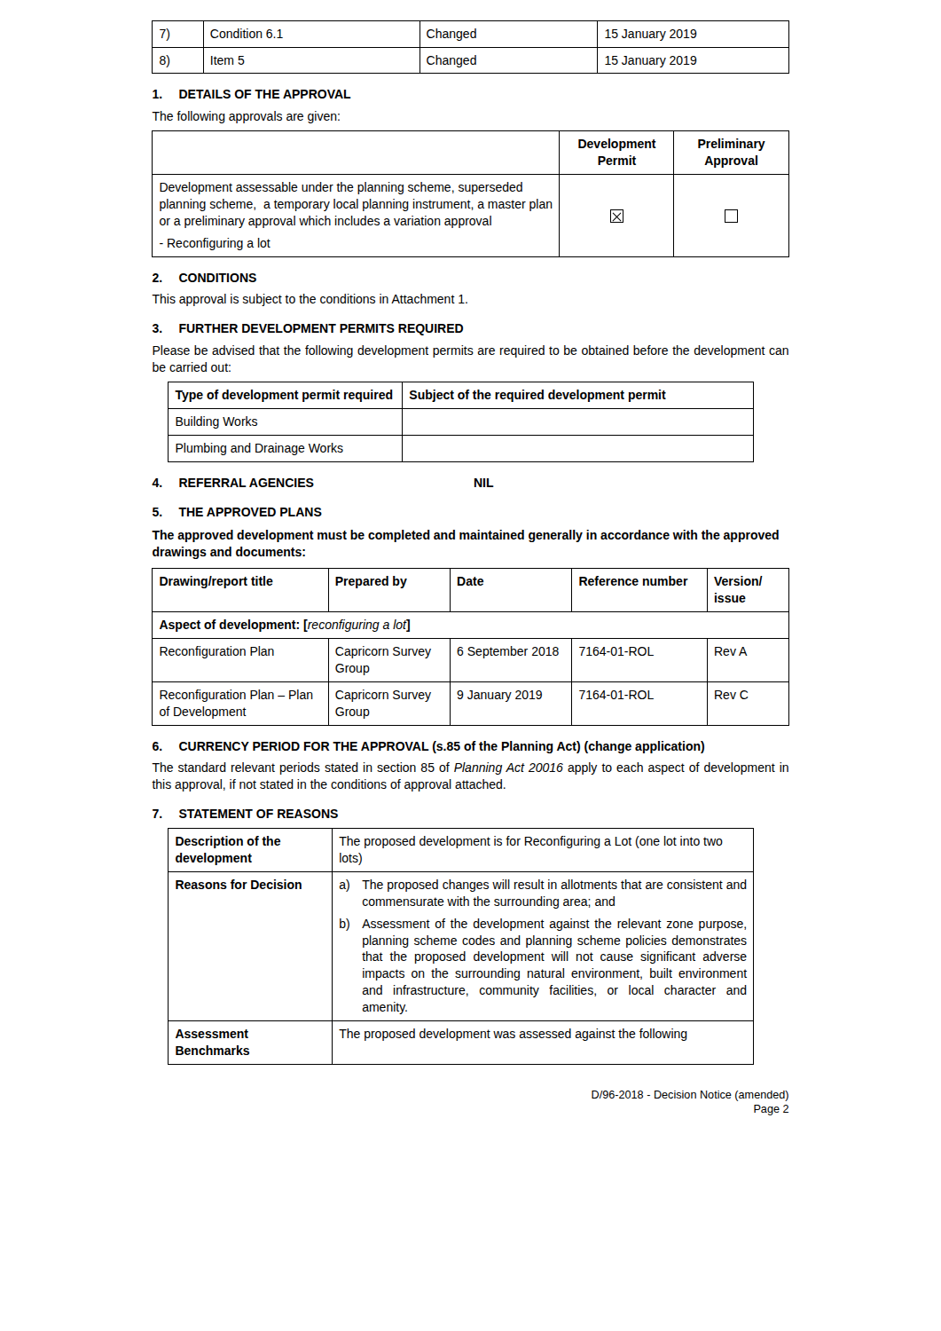| 7) | Condition 6.1 | Changed | 15 January 2019 |
| 8) | Item 5 | Changed | 15 January 2019 |
1. DETAILS OF THE APPROVAL
The following approvals are given:
| | Development Permit | Preliminary Approval |
| --- | --- | --- |
| Development assessable under the planning scheme, superseded planning scheme, a temporary local planning instrument, a master plan or a preliminary approval which includes a variation approval - Reconfiguring a lot | | |
2. CONDITIONS
This approval is subject to the conditions in Attachment 1.
3. FURTHER DEVELOPMENT PERMITS REQUIRED
Please be advised that the following development permits are required to be obtained before the development can be carried out:
| Type of development permit required | Subject of the required development permit |
| --- | --- |
| Building Works | |
| Plumbing and Drainage Works | |
4. REFERRAL AGENCIES NIL
5. THE APPROVED PLANS
The approved development must be completed and maintained generally in accordance with the approved drawings and documents:
| Drawing/report title | Prepared by | Date | Reference number | Version/ issue |
| --- | --- | --- | --- | --- |
| Aspect of development: [ reconfiguring a lot ] |
| Reconfiguration Plan | Capricorn Survey Group | 6 September 2018 | 7164-01-ROL | Rev A |
| Reconfiguration Plan – Plan of Development | Capricorn Survey Group | 9 January 2019 | 7164-01-ROL | Rev C |
6. CURRENCY PERIOD FOR THE APPROVAL (s.85 of the Planning Act) (change application)
The standard relevant periods stated in section 85 of Planning Act 20016 apply to each aspect of development in this approval, if not stated in the conditions of approval attached.
7. STATEMENT OF REASONS
| Description of the development | The proposed development is for Reconfiguring a Lot (one lot into two lots) |
| Reasons for Decision | / a) / The proposed changes will result in allotments that are consistent and commensurate with the surrounding area; and / / b) / Assessment of the development against the relevant zone purpose, planning scheme codes and planning scheme policies demonstrates that the proposed development will not cause significant adverse impacts on the surrounding natural environment, built environment and infrastructure, community facilities, or local character and amenity. / |
| Assessment Benchmarks | The proposed development was assessed against the following |
D/96-2018 - Decision Notice (amended)
Page 2